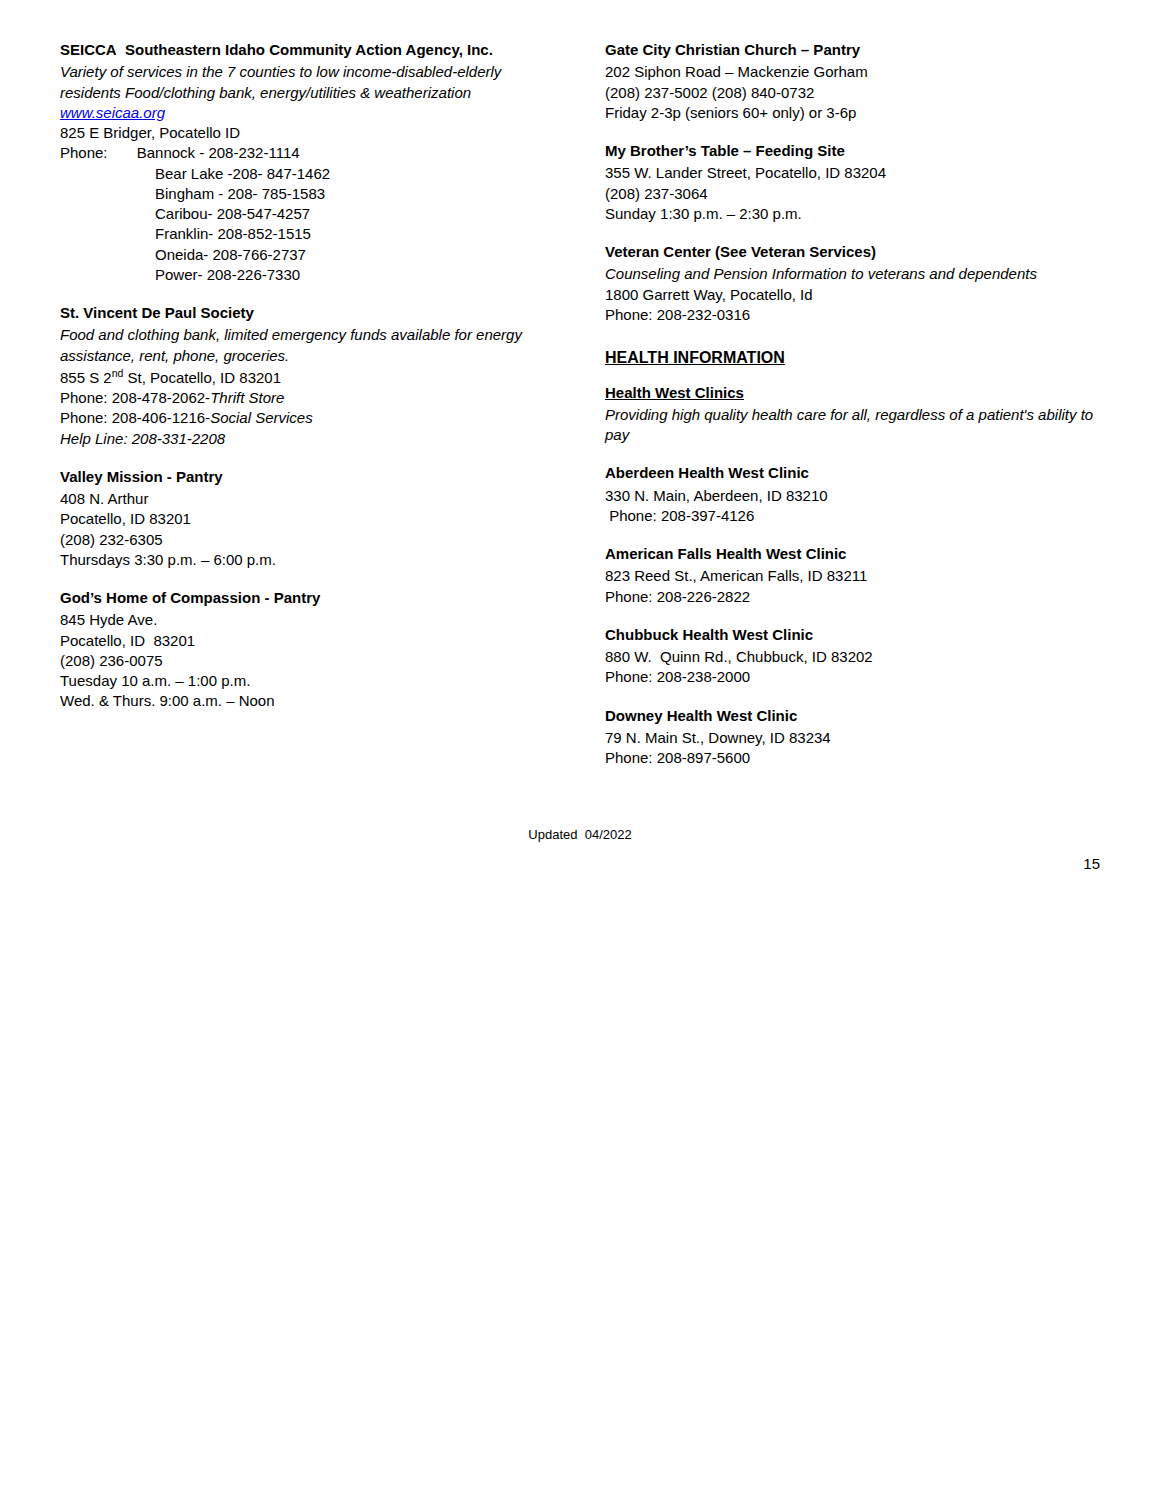SEICCA Southeastern Idaho Community Action Agency, Inc.
Variety of services in the 7 counties to low income-disabled-elderly residents Food/clothing bank, energy/utilities & weatherization www.seicaa.org
825 E Bridger, Pocatello ID
Phone: Bannock - 208-232-1114
Bear Lake -208- 847-1462
Bingham - 208- 785-1583
Caribou- 208-547-4257
Franklin- 208-852-1515
Oneida- 208-766-2737
Power- 208-226-7330
St. Vincent De Paul Society
Food and clothing bank, limited emergency funds available for energy assistance, rent, phone, groceries.
855 S 2nd St, Pocatello, ID 83201
Phone: 208-478-2062-Thrift Store
Phone: 208-406-1216-Social Services
Help Line: 208-331-2208
Valley Mission - Pantry
408 N. Arthur
Pocatello, ID 83201
(208) 232-6305
Thursdays 3:30 p.m. – 6:00 p.m.
God’s Home of Compassion - Pantry
845 Hyde Ave.
Pocatello, ID 83201
(208) 236-0075
Tuesday 10 a.m. – 1:00 p.m.
Wed. & Thurs. 9:00 a.m. – Noon
Gate City Christian Church – Pantry
202 Siphon Road – Mackenzie Gorham
(208) 237-5002 (208) 840-0732
Friday 2-3p (seniors 60+ only) or 3-6p
My Brother’s Table – Feeding Site
355 W. Lander Street, Pocatello, ID 83204
(208) 237-3064
Sunday 1:30 p.m. – 2:30 p.m.
Veteran Center (See Veteran Services)
Counseling and Pension Information to veterans and dependents
1800 Garrett Way, Pocatello, Id
Phone: 208-232-0316
HEALTH INFORMATION
Health West Clinics
Providing high quality health care for all, regardless of a patient's ability to pay
Aberdeen Health West Clinic
330 N. Main, Aberdeen, ID 83210
Phone: 208-397-4126
American Falls Health West Clinic
823 Reed St., American Falls, ID 83211
Phone: 208-226-2822
Chubbuck Health West Clinic
880 W. Quinn Rd., Chubbuck, ID 83202
Phone: 208-238-2000
Downey Health West Clinic
79 N. Main St., Downey, ID 83234
Phone: 208-897-5600
Updated 04/2022
15